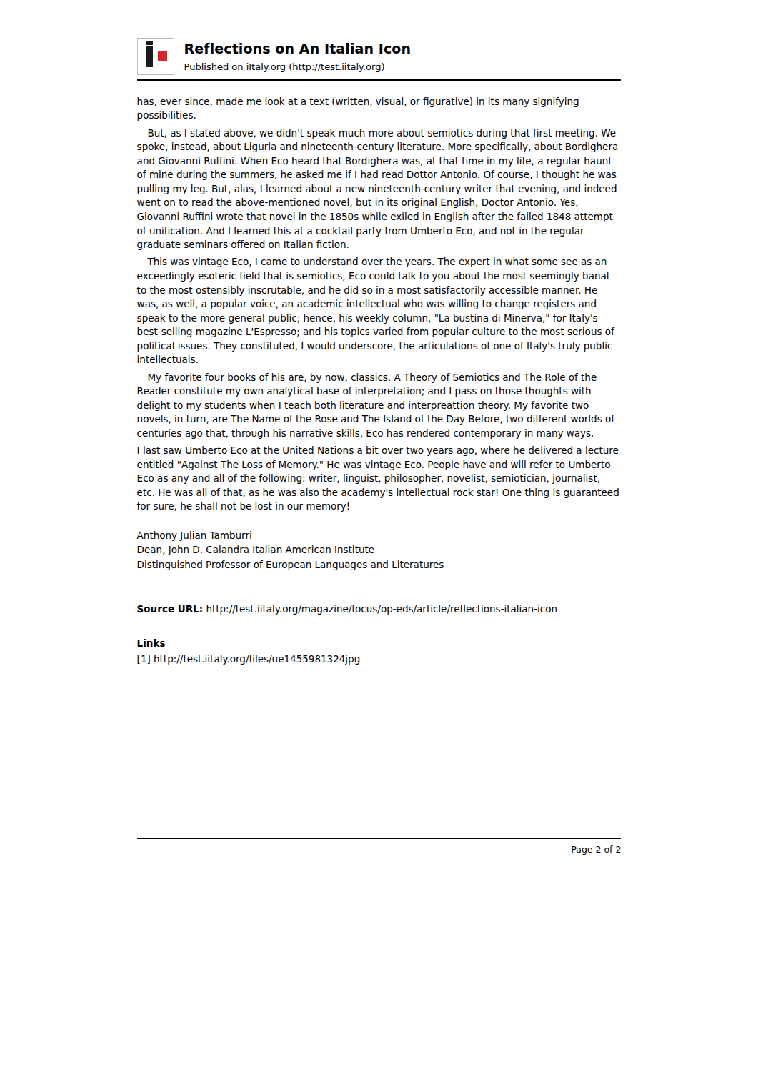Reflections on An Italian Icon
Published on iItaly.org (http://test.iitaly.org)
has, ever since, made me look at a text (written, visual, or figurative) in its many signifying possibilities.
But, as I stated above, we didn't speak much more about semiotics during that first meeting. We spoke, instead, about Liguria and nineteenth-century literature. More specifically, about Bordighera and Giovanni Ruffini. When Eco heard that Bordighera was, at that time in my life, a regular haunt of mine during the summers, he asked me if I had read Dottor Antonio. Of course, I thought he was pulling my leg. But, alas, I learned about a new nineteenth-century writer that evening, and indeed went on to read the above-mentioned novel, but in its original English, Doctor Antonio. Yes, Giovanni Ruffini wrote that novel in the 1850s while exiled in English after the failed 1848 attempt of unification. And I learned this at a cocktail party from Umberto Eco, and not in the regular graduate seminars offered on Italian fiction.
This was vintage Eco, I came to understand over the years. The expert in what some see as an exceedingly esoteric field that is semiotics, Eco could talk to you about the most seemingly banal to the most ostensibly inscrutable, and he did so in a most satisfactorily accessible manner. He was, as well, a popular voice, an academic intellectual who was willing to change registers and speak to the more general public; hence, his weekly column, "La bustina di Minerva," for Italy's best-selling magazine L'Espresso; and his topics varied from popular culture to the most serious of political issues. They constituted, I would underscore, the articulations of one of Italy's truly public intellectuals.
My favorite four books of his are, by now, classics. A Theory of Semiotics and The Role of the Reader constitute my own analytical base of interpretation; and I pass on those thoughts with delight to my students when I teach both literature and interpreattion theory. My favorite two novels, in turn, are The Name of the Rose and The Island of the Day Before, two different worlds of centuries ago that, through his narrative skills, Eco has rendered contemporary in many ways.
I last saw Umberto Eco at the United Nations a bit over two years ago, where he delivered a lecture entitled "Against The Loss of Memory." He was vintage Eco. People have and will refer to Umberto Eco as any and all of the following: writer, linguist, philosopher, novelist, semiotician, journalist, etc. He was all of that, as he was also the academy's intellectual rock star! One thing is guaranteed for sure, he shall not be lost in our memory!
Anthony Julian Tamburri
Dean, John D. Calandra Italian American Institute
Distinguished Professor of European Languages and Literatures
Source URL: http://test.iitaly.org/magazine/focus/op-eds/article/reflections-italian-icon
Links
[1] http://test.iitaly.org/files/ue1455981324jpg
Page 2 of 2